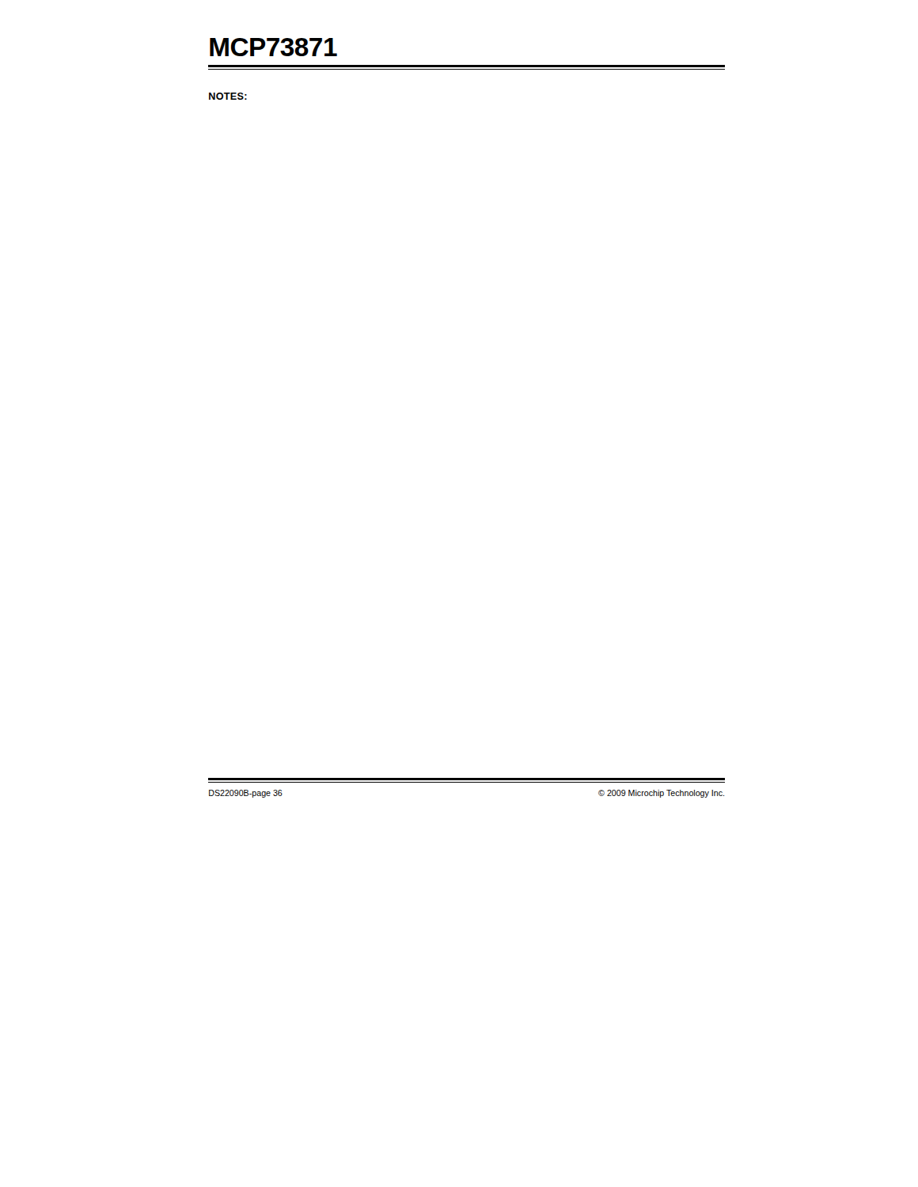MCP73871
NOTES:
DS22090B-page 36 © 2009 Microchip Technology Inc.